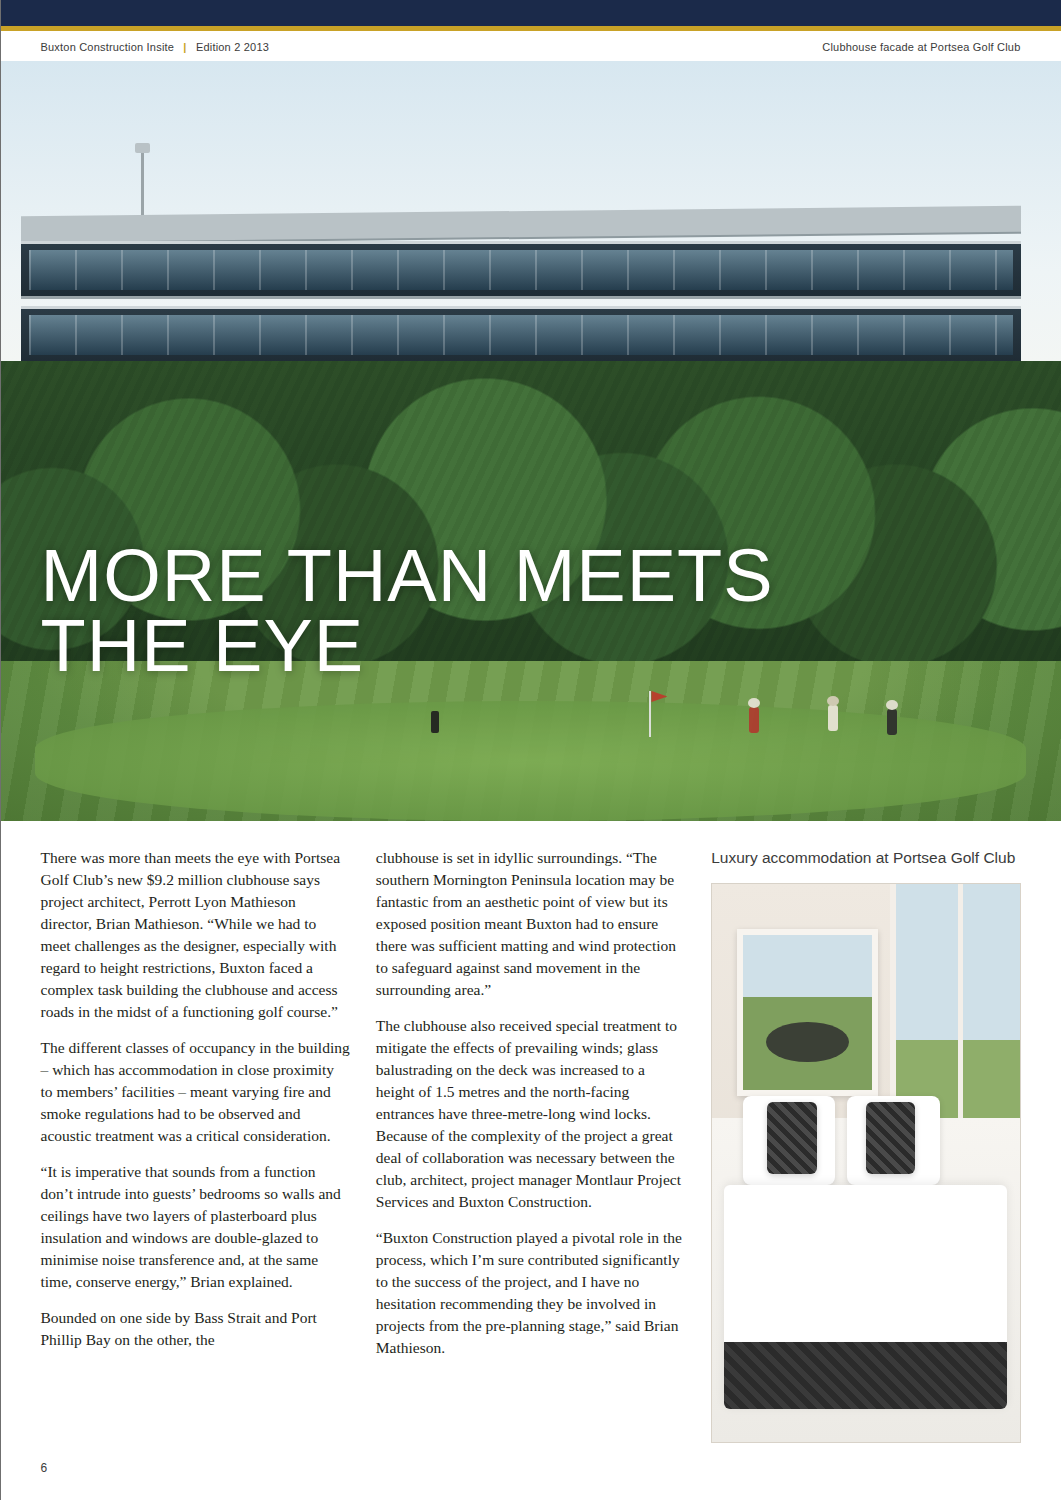Buxton Construction Insite | Edition 2 2013
Clubhouse facade at Portsea Golf Club
More than meets
the eye
There was more than meets the eye with Portsea Golf Club’s new $9.2 million clubhouse says project architect, Perrott Lyon Mathieson director, Brian Mathieson. “While we had to meet challenges as the designer, especially with regard to height restrictions, Buxton faced a complex task building the clubhouse and access roads in the midst of a functioning golf course.”
The different classes of occupancy in the building – which has accommodation in close proximity to members’ facilities – meant varying fire and smoke regulations had to be observed and acoustic treatment was a critical consideration.
“It is imperative that sounds from a function don’t intrude into guests’ bedrooms so walls and ceilings have two layers of plasterboard plus insulation and windows are double-glazed to minimise noise transference and, at the same time, conserve energy,” Brian explained.
Bounded on one side by Bass Strait and Port Phillip Bay on the other, the
clubhouse is set in idyllic surroundings. “The southern Mornington Peninsula location may be fantastic from an aesthetic point of view but its exposed position meant Buxton had to ensure there was sufficient matting and wind protection to safeguard against sand movement in the surrounding area.”
The clubhouse also received special treatment to mitigate the effects of prevailing winds; glass balustrading on the deck was increased to a height of 1.5 metres and the north-facing entrances have three-metre-long wind locks. Because of the complexity of the project a great deal of collaboration was necessary between the club, architect, project manager Montlaur Project Services and Buxton Construction.
“Buxton Construction played a pivotal role in the process, which I’m sure contributed significantly to the success of the project, and I have no hesitation recommending they be involved in projects from the pre-planning stage,” said Brian Mathieson.
Luxury accommodation at Portsea Golf Club
6